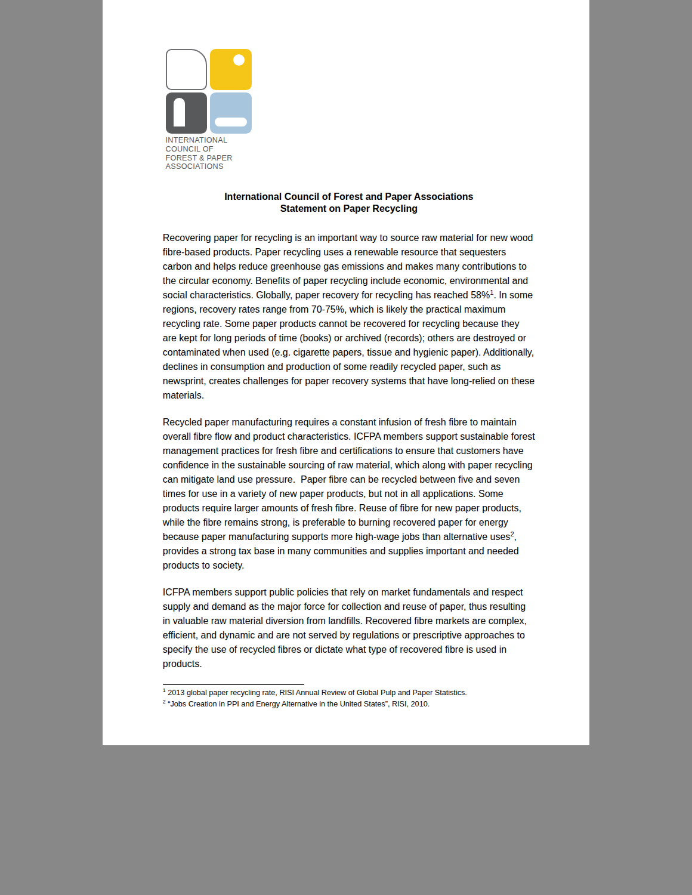INTERNATIONAL
COUNCIL OF
FOREST & PAPER
ASSOCIATIONS
International Council of Forest and Paper Associations
Statement on Paper Recycling
Recovering paper for recycling is an important way to source raw material for new wood fibre-based products. Paper recycling uses a renewable resource that sequesters carbon and helps reduce greenhouse gas emissions and makes many contributions to the circular economy. Benefits of paper recycling include economic, environmental and social characteristics. Globally, paper recovery for recycling has reached 58%1. In some regions, recovery rates range from 70-75%, which is likely the practical maximum recycling rate. Some paper products cannot be recovered for recycling because they are kept for long periods of time (books) or archived (records); others are destroyed or contaminated when used (e.g. cigarette papers, tissue and hygienic paper). Additionally, declines in consumption and production of some readily recycled paper, such as newsprint, creates challenges for paper recovery systems that have long-relied on these materials.
Recycled paper manufacturing requires a constant infusion of fresh fibre to maintain overall fibre flow and product characteristics. ICFPA members support sustainable forest management practices for fresh fibre and certifications to ensure that customers have confidence in the sustainable sourcing of raw material, which along with paper recycling can mitigate land use pressure. Paper fibre can be recycled between five and seven times for use in a variety of new paper products, but not in all applications. Some products require larger amounts of fresh fibre. Reuse of fibre for new paper products, while the fibre remains strong, is preferable to burning recovered paper for energy because paper manufacturing supports more high-wage jobs than alternative uses2, provides a strong tax base in many communities and supplies important and needed products to society.
ICFPA members support public policies that rely on market fundamentals and respect supply and demand as the major force for collection and reuse of paper, thus resulting in valuable raw material diversion from landfills. Recovered fibre markets are complex, efficient, and dynamic and are not served by regulations or prescriptive approaches to specify the use of recycled fibres or dictate what type of recovered fibre is used in products.
1 2013 global paper recycling rate, RISI Annual Review of Global Pulp and Paper Statistics.
2 “Jobs Creation in PPI and Energy Alternative in the United States”, RISI, 2010.